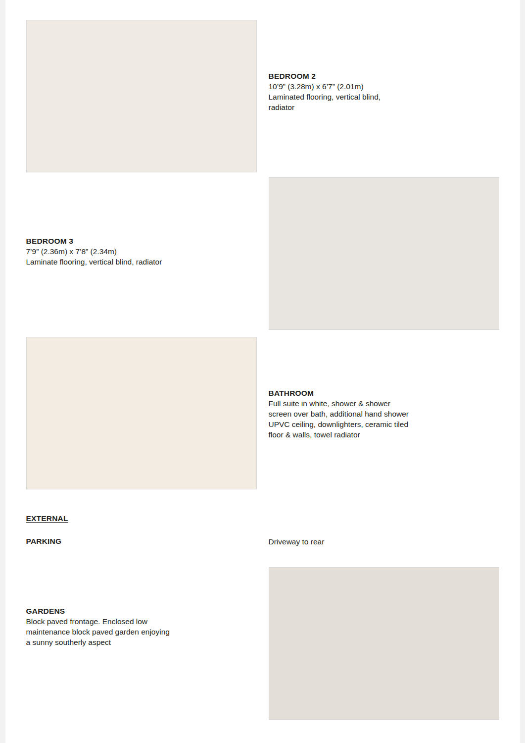Bedroom 2
10’9” (3.28m) x 6’7” (2.01m)
Laminated flooring, vertical blind,
radiator
Bedroom 3
7’9” (2.36m) x 7’8” (2.34m)
Laminate flooring, vertical blind, radiator
Bathroom
Full suite in white, shower & shower
screen over bath, additional hand shower
UPVC ceiling, downlighters, ceramic tiled
floor & walls, towel radiator
External
Parking
Driveway to rear
Gardens
Block paved frontage. Enclosed low
maintenance block paved garden enjoying
a sunny southerly aspect